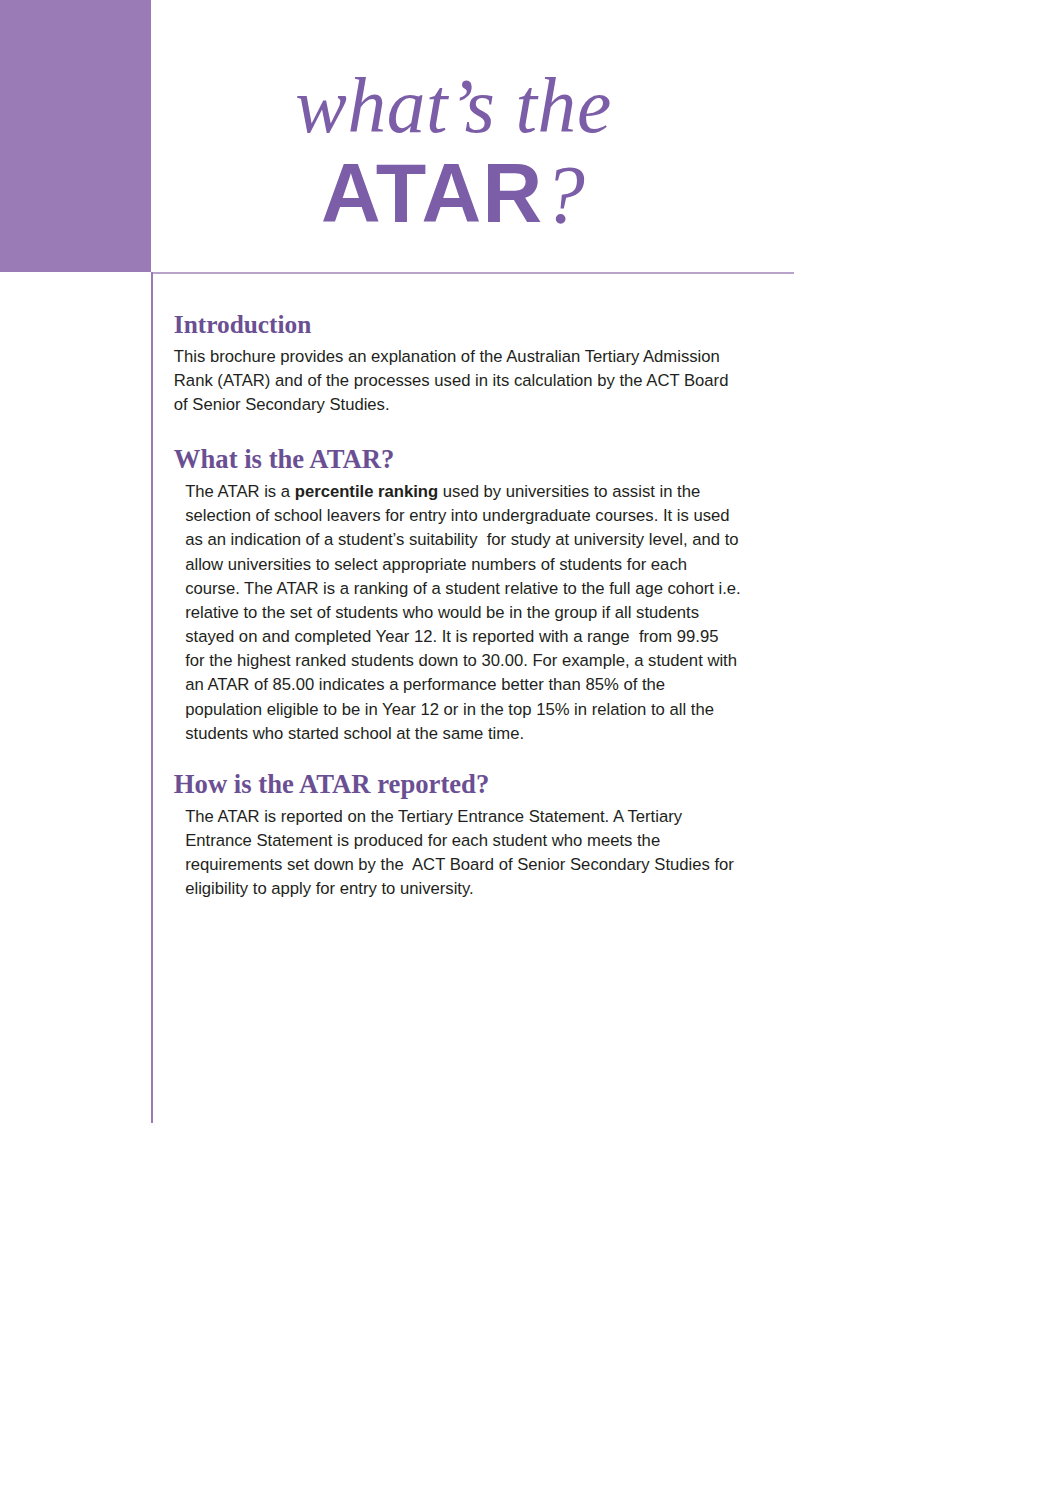what’s the ATAR?
Introduction
This brochure provides an explanation of the Australian Tertiary Admission Rank (ATAR) and of the processes used in its calculation by the ACT Board of Senior Secondary Studies.
What is the ATAR?
The ATAR is a percentile ranking used by universities to assist in the selection of school leavers for entry into undergraduate courses. It is used as an indication of a student’s suitability for study at university level, and to allow universities to select appropriate numbers of students for each course. The ATAR is a ranking of a student relative to the full age cohort i.e. relative to the set of students who would be in the group if all students stayed on and completed Year 12. It is reported with a range from 99.95 for the highest ranked students down to 30.00. For example, a student with an ATAR of 85.00 indicates a performance better than 85% of the population eligible to be in Year 12 or in the top 15% in relation to all the students who started school at the same time.
How is the ATAR reported?
The ATAR is reported on the Tertiary Entrance Statement. A Tertiary Entrance Statement is produced for each student who meets the requirements set down by the ACT Board of Senior Secondary Studies for eligibility to apply for entry to university.